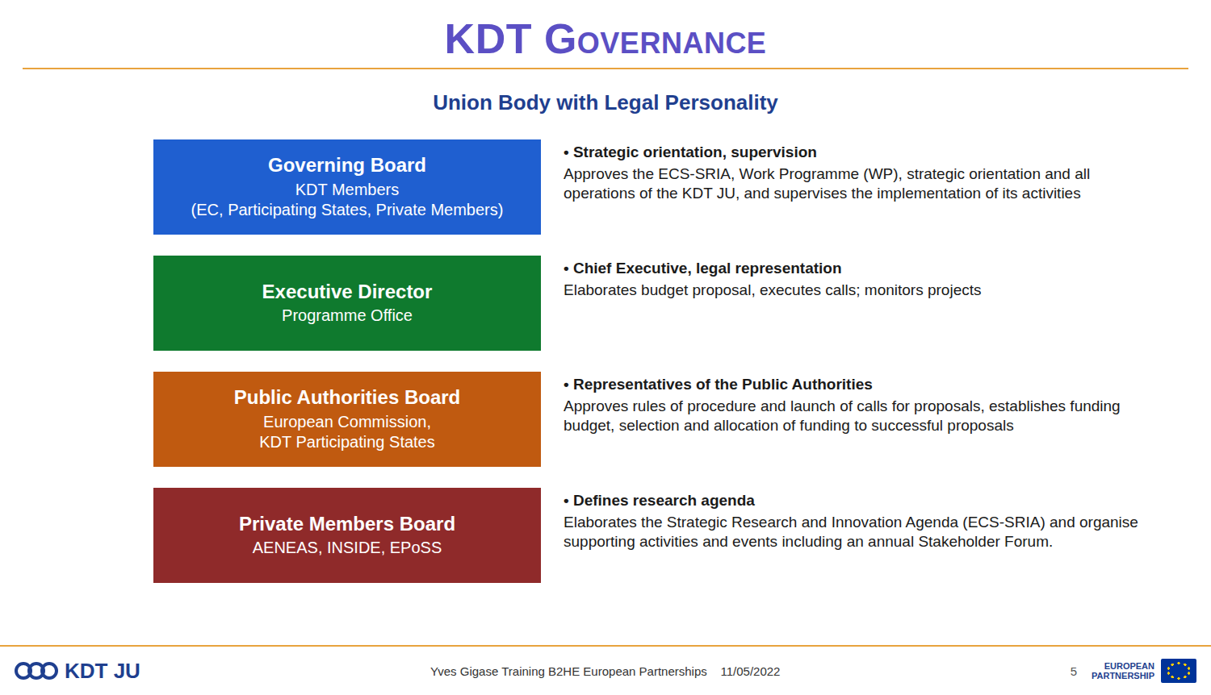KDT Governance
Union Body with Legal Personality
Governing Board
KDT Members
(EC, Participating States, Private Members)
Strategic orientation, supervision Approves the ECS-SRIA, Work Programme (WP), strategic orientation and all operations of the KDT JU, and supervises the implementation of its activities
Executive Director
Programme Office
Chief Executive, legal representation Elaborates budget proposal, executes calls; monitors projects
Public Authorities Board
European Commission,
KDT Participating States
Representatives of the Public Authorities Approves rules of procedure and launch of calls for proposals, establishes funding budget, selection and allocation of funding to successful proposals
Private Members Board
AENEAS, INSIDE, EPoSS
Defines research agenda Elaborates the Strategic Research and Innovation Agenda (ECS-SRIA) and organise supporting activities and events including an annual Stakeholder Forum.
KDT JU
Yves Gigase Training B2HE European Partnerships 11/05/2022
5
EUROPEAN
PARTNERSHIP